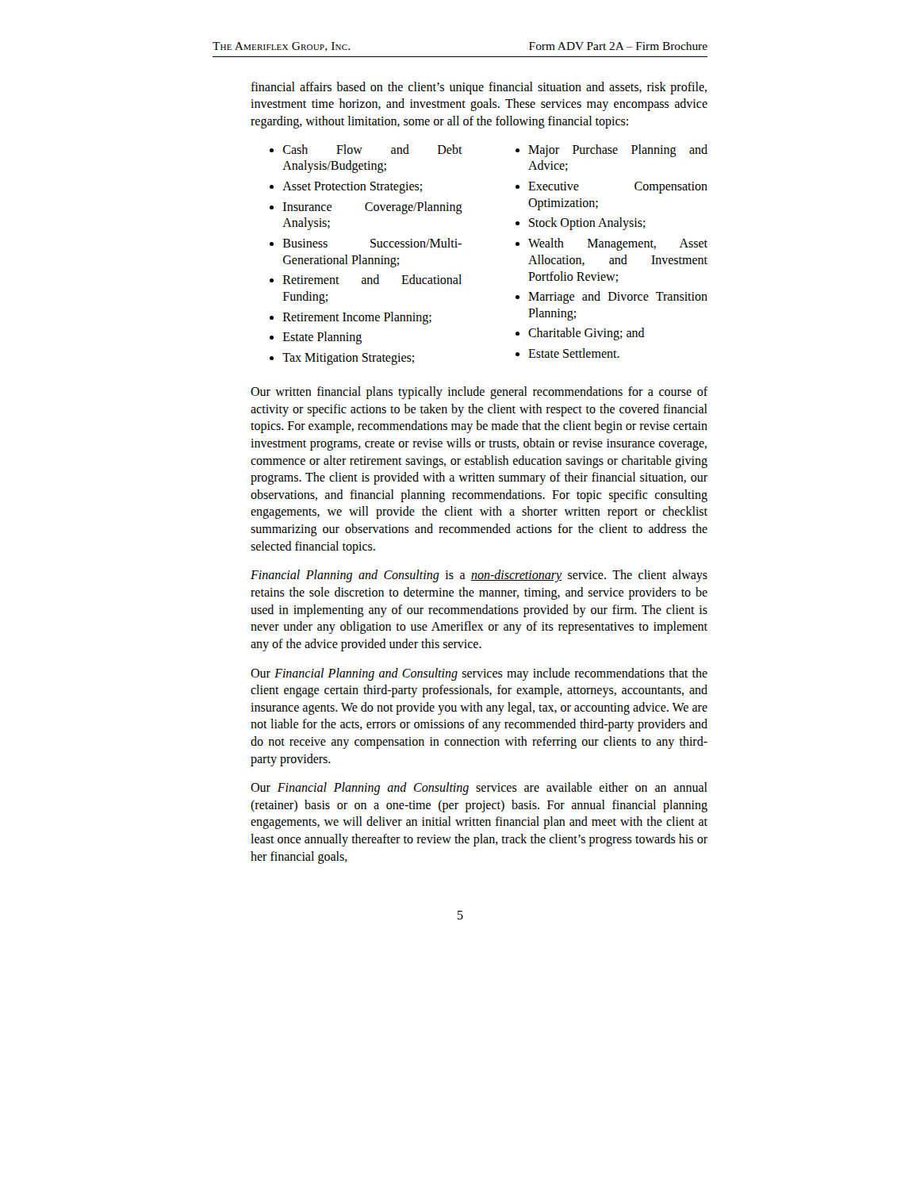The Ameriflex Group, Inc. Form ADV Part 2A – Firm Brochure
financial affairs based on the client’s unique financial situation and assets, risk profile, investment time horizon, and investment goals. These services may encompass advice regarding, without limitation, some or all of the following financial topics:
Cash Flow and Debt Analysis/Budgeting;
Asset Protection Strategies;
Insurance Coverage/Planning Analysis;
Business Succession/Multi-Generational Planning;
Retirement and Educational Funding;
Retirement Income Planning;
Estate Planning
Tax Mitigation Strategies;
Major Purchase Planning and Advice;
Executive Compensation Optimization;
Stock Option Analysis;
Wealth Management, Asset Allocation, and Investment Portfolio Review;
Marriage and Divorce Transition Planning;
Charitable Giving; and
Estate Settlement.
Our written financial plans typically include general recommendations for a course of activity or specific actions to be taken by the client with respect to the covered financial topics. For example, recommendations may be made that the client begin or revise certain investment programs, create or revise wills or trusts, obtain or revise insurance coverage, commence or alter retirement savings, or establish education savings or charitable giving programs. The client is provided with a written summary of their financial situation, our observations, and financial planning recommendations. For topic specific consulting engagements, we will provide the client with a shorter written report or checklist summarizing our observations and recommended actions for the client to address the selected financial topics.
Financial Planning and Consulting is a non-discretionary service. The client always retains the sole discretion to determine the manner, timing, and service providers to be used in implementing any of our recommendations provided by our firm. The client is never under any obligation to use Ameriflex or any of its representatives to implement any of the advice provided under this service.
Our Financial Planning and Consulting services may include recommendations that the client engage certain third-party professionals, for example, attorneys, accountants, and insurance agents. We do not provide you with any legal, tax, or accounting advice. We are not liable for the acts, errors or omissions of any recommended third-party providers and do not receive any compensation in connection with referring our clients to any third-party providers.
Our Financial Planning and Consulting services are available either on an annual (retainer) basis or on a one-time (per project) basis. For annual financial planning engagements, we will deliver an initial written financial plan and meet with the client at least once annually thereafter to review the plan, track the client’s progress towards his or her financial goals,
5